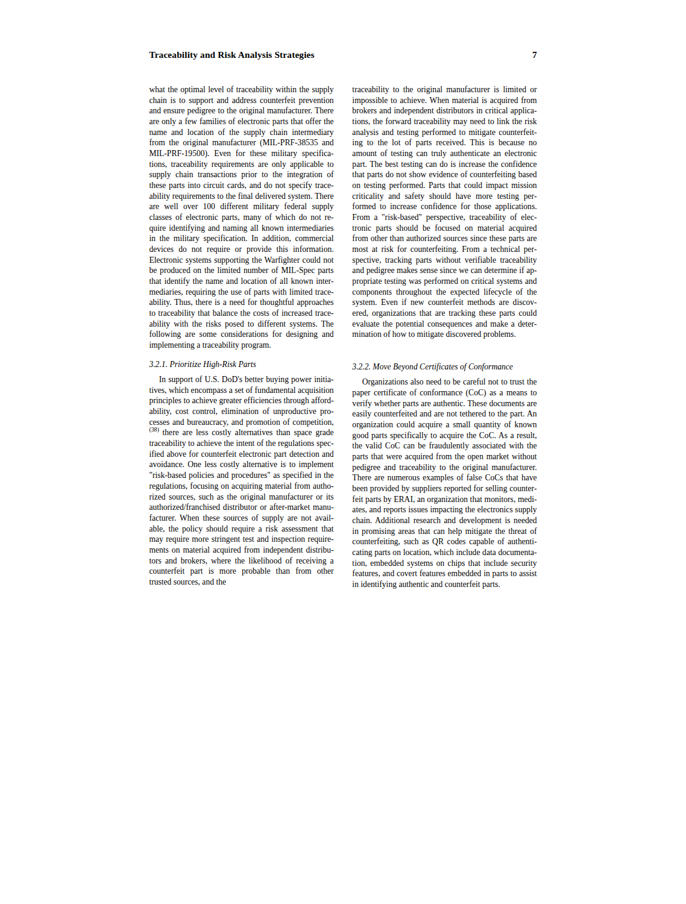Traceability and Risk Analysis Strategies 7
what the optimal level of traceability within the supply chain is to support and address counterfeit prevention and ensure pedigree to the original manufacturer. There are only a few families of electronic parts that offer the name and location of the supply chain intermediary from the original manufacturer (MIL-PRF-38535 and MIL-PRF-19500). Even for these military specifications, traceability requirements are only applicable to supply chain transactions prior to the integration of these parts into circuit cards, and do not specify traceability requirements to the final delivered system. There are well over 100 different military federal supply classes of electronic parts, many of which do not require identifying and naming all known intermediaries in the military specification. In addition, commercial devices do not require or provide this information. Electronic systems supporting the Warfighter could not be produced on the limited number of MIL-Spec parts that identify the name and location of all known intermediaries, requiring the use of parts with limited traceability. Thus, there is a need for thoughtful approaches to traceability that balance the costs of increased traceability with the risks posed to different systems. The following are some considerations for designing and implementing a traceability program.
3.2.1. Prioritize High-Risk Parts
In support of U.S. DoD's better buying power initiatives, which encompass a set of fundamental acquisition principles to achieve greater efficiencies through affordability, cost control, elimination of unproductive processes and bureaucracy, and promotion of competition,(38) there are less costly alternatives than space grade traceability to achieve the intent of the regulations specified above for counterfeit electronic part detection and avoidance. One less costly alternative is to implement "risk-based policies and procedures" as specified in the regulations, focusing on acquiring material from authorized sources, such as the original manufacturer or its authorized/franchised distributor or after-market manufacturer. When these sources of supply are not available, the policy should require a risk assessment that may require more stringent test and inspection requirements on material acquired from independent distributors and brokers, where the likelihood of receiving a counterfeit part is more probable than from other trusted sources, and the
traceability to the original manufacturer is limited or impossible to achieve. When material is acquired from brokers and independent distributors in critical applications, the forward traceability may need to link the risk analysis and testing performed to mitigate counterfeiting to the lot of parts received. This is because no amount of testing can truly authenticate an electronic part. The best testing can do is increase the confidence that parts do not show evidence of counterfeiting based on testing performed. Parts that could impact mission criticality and safety should have more testing performed to increase confidence for those applications. From a "risk-based" perspective, traceability of electronic parts should be focused on material acquired from other than authorized sources since these parts are most at risk for counterfeiting. From a technical perspective, tracking parts without verifiable traceability and pedigree makes sense since we can determine if appropriate testing was performed on critical systems and components throughout the expected lifecycle of the system. Even if new counterfeit methods are discovered, organizations that are tracking these parts could evaluate the potential consequences and make a determination of how to mitigate discovered problems.
3.2.2. Move Beyond Certificates of Conformance
Organizations also need to be careful not to trust the paper certificate of conformance (CoC) as a means to verify whether parts are authentic. These documents are easily counterfeited and are not tethered to the part. An organization could acquire a small quantity of known good parts specifically to acquire the CoC. As a result, the valid CoC can be fraudulently associated with the parts that were acquired from the open market without pedigree and traceability to the original manufacturer. There are numerous examples of false CoCs that have been provided by suppliers reported for selling counterfeit parts by ERAI, an organization that monitors, mediates, and reports issues impacting the electronics supply chain. Additional research and development is needed in promising areas that can help mitigate the threat of counterfeiting, such as QR codes capable of authenticating parts on location, which include data documentation, embedded systems on chips that include security features, and covert features embedded in parts to assist in identifying authentic and counterfeit parts.